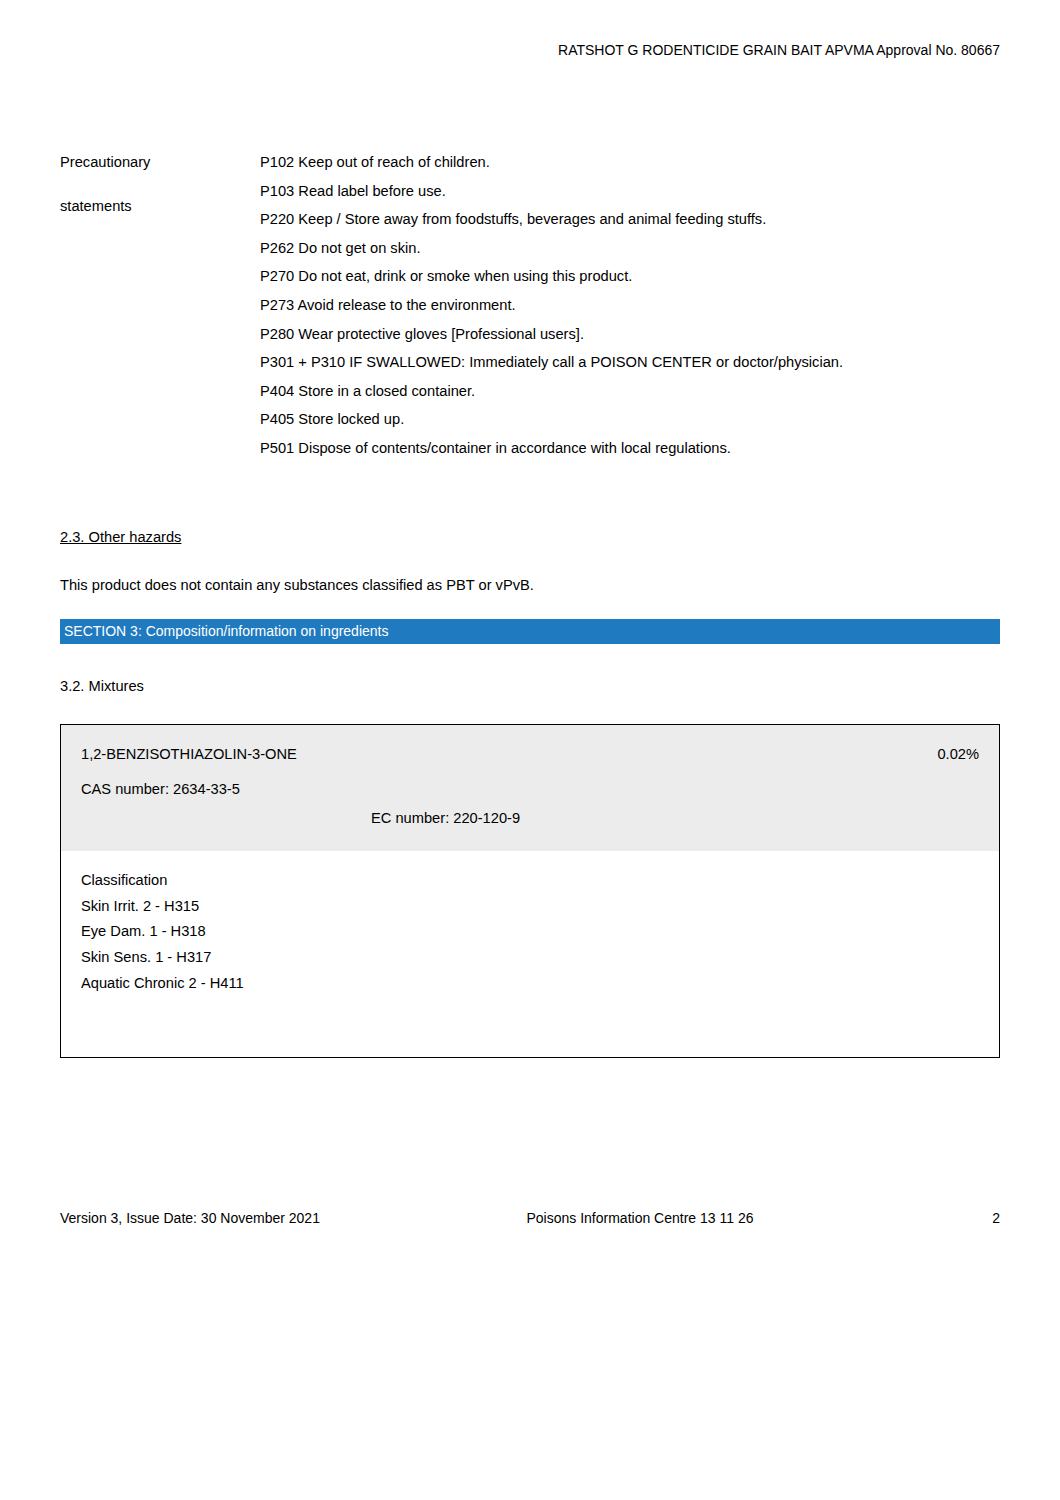RATSHOT G RODENTICIDE GRAIN BAIT APVMA Approval No. 80667
Precautionary statements
P102 Keep out of reach of children.
P103 Read label before use.
P220 Keep / Store away from foodstuffs, beverages and animal feeding stuffs.
P262 Do not get on skin.
P270 Do not eat, drink or smoke when using this product.
P273 Avoid release to the environment.
P280 Wear protective gloves [Professional users].
P301 + P310 IF SWALLOWED: Immediately call a POISON CENTER or doctor/physician.
P404 Store in a closed container.
P405 Store locked up.
P501 Dispose of contents/container in accordance with local regulations.
2.3. Other hazards
This product does not contain any substances classified as PBT or vPvB.
SECTION 3: Composition/information on ingredients
3.2. Mixtures
| 1,2-BENZISOTHIAZOLIN-3-ONE 0.02% CAS number: 2634-33-5 EC number: 220-120-9 |
| Classification Skin Irrit. 2 - H315 Eye Dam. 1 - H318 Skin Sens. 1 - H317 Aquatic Chronic 2 - H411 |
Version 3, Issue Date: 30 November 2021
Poisons Information Centre 13 11 26
2